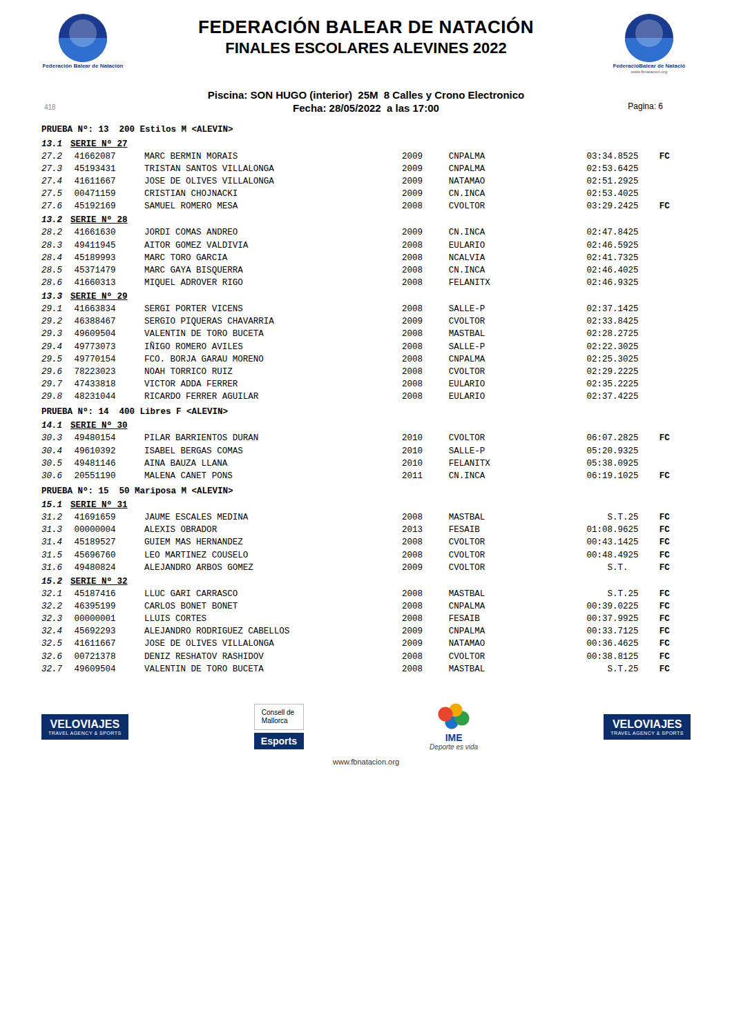Federación Balear de Natación
FEDERACIÓN BALEAR DE NATACIÓN
FINALES ESCOLARES ALEVINES 2022
FederacióBalear de Natació
www.fbnatacion.org
Piscina: SON HUGO (interior) 25M 8 Calles y Crono Electronico
Fecha: 28/05/2022 a las 17:00
418
Pagina: 6
PRUEBA Nº: 13 200 Estilos M <ALEVIN>
13.1 SERIE Nº 27
| 27.2 | 41662087 | MARC BERMIN MORAIS | 2009 | CNPALMA | 03:34.85 | 25 | FC |
| 27.3 | 45193431 | TRISTAN SANTOS VILLALONGA | 2009 | CNPALMA | 02:53.64 | 25 | |
| 27.4 | 41611667 | JOSE DE OLIVES VILLALONGA | 2009 | NATAMAO | 02:51.29 | 25 | |
| 27.5 | 00471159 | CRISTIAN CHOJNACKI | 2009 | CN.INCA | 02:53.40 | 25 | |
| 27.6 | 45192169 | SAMUEL ROMERO MESA | 2008 | CVOLTOR | 03:29.24 | 25 | FC |
13.2 SERIE Nº 28
| 28.2 | 41661630 | JORDI COMAS ANDREO | 2009 | CN.INCA | 02:47.84 | 25 | |
| 28.3 | 49411945 | AITOR GOMEZ VALDIVIA | 2008 | EULARIO | 02:46.59 | 25 | |
| 28.4 | 45189993 | MARC TORO GARCIA | 2008 | NCALVIA | 02:41.73 | 25 | |
| 28.5 | 45371479 | MARC GAYA BISQUERRA | 2008 | CN.INCA | 02:46.40 | 25 | |
| 28.6 | 41660313 | MIQUEL ADROVER RIGO | 2008 | FELANITX | 02:46.93 | 25 | |
13.3 SERIE Nº 29
| 29.1 | 41663834 | SERGI PORTER VICENS | 2008 | SALLE-P | 02:37.14 | 25 | |
| 29.2 | 46388467 | SERGIO PIQUERAS CHAVARRIA | 2009 | CVOLTOR | 02:33.84 | 25 | |
| 29.3 | 49609504 | VALENTIN DE TORO BUCETA | 2008 | MASTBAL | 02:28.27 | 25 | |
| 29.4 | 49773073 | IÑIGO ROMERO AVILES | 2008 | SALLE-P | 02:22.30 | 25 | |
| 29.5 | 49770154 | FCO. BORJA GARAU MORENO | 2008 | CNPALMA | 02:25.30 | 25 | |
| 29.6 | 78223023 | NOAH TORRICO RUIZ | 2008 | CVOLTOR | 02:29.22 | 25 | |
| 29.7 | 47433818 | VICTOR ADDA FERRER | 2008 | EULARIO | 02:35.22 | 25 | |
| 29.8 | 48231044 | RICARDO FERRER AGUILAR | 2008 | EULARIO | 02:37.42 | 25 | |
PRUEBA Nº: 14 400 Libres F <ALEVIN>
14.1 SERIE Nº 30
| 30.3 | 49480154 | PILAR BARRIENTOS DURAN | 2010 | CVOLTOR | 06:07.28 | 25 | FC |
| 30.4 | 49610392 | ISABEL BERGAS COMAS | 2010 | SALLE-P | 05:20.93 | 25 | |
| 30.5 | 49481146 | AINA BAUZA LLANA | 2010 | FELANITX | 05:38.09 | 25 | |
| 30.6 | 20551190 | MALENA CANET PONS | 2011 | CN.INCA | 06:19.10 | 25 | FC |
PRUEBA Nº: 15 50 Mariposa M <ALEVIN>
15.1 SERIE Nº 31
| 31.2 | 41691659 | JAUME ESCALES MEDINA | 2008 | MASTBAL | S.T. | 25 | FC |
| 31.3 | 00000004 | ALEXIS OBRADOR | 2013 | FESAIB | 01:08.96 | 25 | FC |
| 31.4 | 45189527 | GUIEM MAS HERNANDEZ | 2008 | CVOLTOR | 00:43.14 | 25 | FC |
| 31.5 | 45696760 | LEO MARTINEZ COUSELO | 2008 | CVOLTOR | 00:48.49 | 25 | FC |
| 31.6 | 49480824 | ALEJANDRO ARBOS GOMEZ | 2009 | CVOLTOR | S.T. | | FC |
15.2 SERIE Nº 32
| 32.1 | 45187416 | LLUC GARI CARRASCO | 2008 | MASTBAL | S.T. | 25 | FC |
| 32.2 | 46395199 | CARLOS BONET BONET | 2008 | CNPALMA | 00:39.02 | 25 | FC |
| 32.3 | 00000001 | LLUIS CORTES | 2008 | FESAIB | 00:37.99 | 25 | FC |
| 32.4 | 45692293 | ALEJANDRO RODRIGUEZ CABELLOS | 2009 | CNPALMA | 00:33.71 | 25 | FC |
| 32.5 | 41611667 | JOSE DE OLIVES VILLALONGA | 2009 | NATAMAO | 00:36.46 | 25 | FC |
| 32.6 | 00721378 | DENIZ RESHATOV RASHIDOV | 2008 | CVOLTOR | 00:38.81 | 25 | FC |
| 32.7 | 49609504 | VALENTIN DE TORO BUCETA | 2008 | MASTBAL | S.T. | 25 | FC |
VELOVIAJESTRAVEL AGENCY & SPORTS
Consell de
Mallorca
Esports
IME
Deporte es vida
VELOVIAJESTRAVEL AGENCY & SPORTS
www.fbnatacion.org